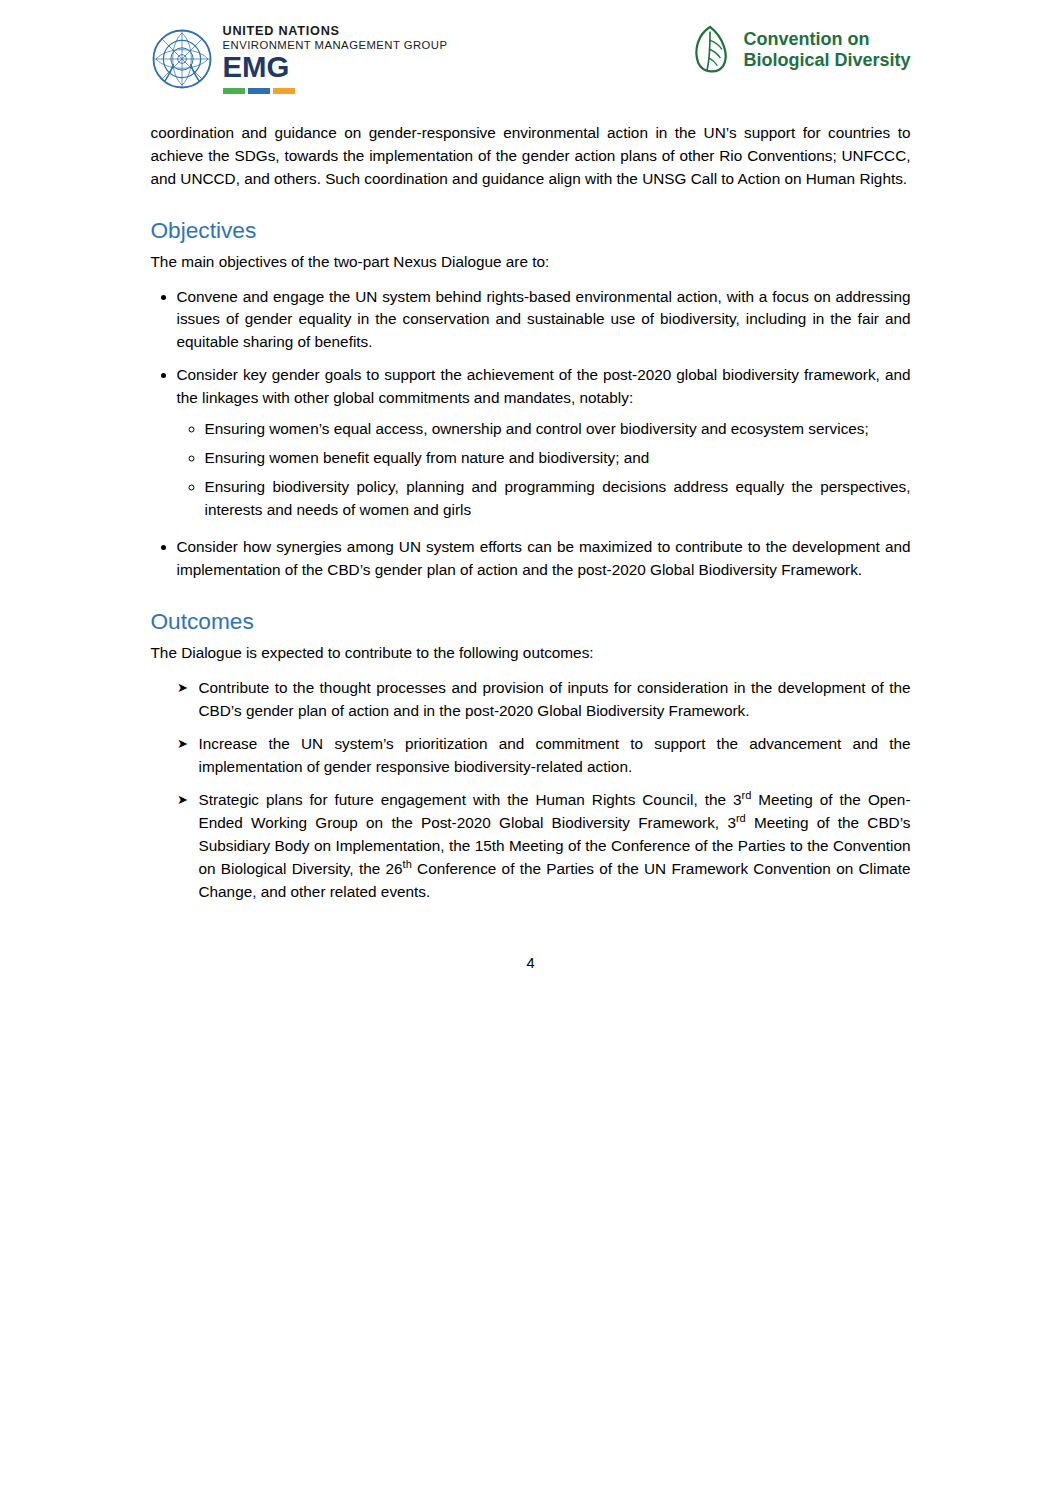UNITED NATIONS
ENVIRONMENT MANAGEMENT GROUP
EMG
Convention on
Biological Diversity
coordination and guidance on gender-responsive environmental action in the UN’s support for countries to achieve the SDGs, towards the implementation of the gender action plans of other Rio Conventions; UNFCCC, and UNCCD, and others. Such coordination and guidance align with the UNSG Call to Action on Human Rights.
Objectives
The main objectives of the two-part Nexus Dialogue are to:
Convene and engage the UN system behind rights-based environmental action, with a focus on addressing issues of gender equality in the conservation and sustainable use of biodiversity, including in the fair and equitable sharing of benefits.
Consider key gender goals to support the achievement of the post-2020 global biodiversity framework, and the linkages with other global commitments and mandates, notably:
Ensuring women’s equal access, ownership and control over biodiversity and ecosystem services;
Ensuring women benefit equally from nature and biodiversity; and
Ensuring biodiversity policy, planning and programming decisions address equally the perspectives, interests and needs of women and girls
Consider how synergies among UN system efforts can be maximized to contribute to the development and implementation of the CBD’s gender plan of action and the post-2020 Global Biodiversity Framework.
Outcomes
The Dialogue is expected to contribute to the following outcomes:
Contribute to the thought processes and provision of inputs for consideration in the development of the CBD’s gender plan of action and in the post-2020 Global Biodiversity Framework.
Increase the UN system’s prioritization and commitment to support the advancement and the implementation of gender responsive biodiversity-related action.
Strategic plans for future engagement with the Human Rights Council, the 3rd Meeting of the Open-Ended Working Group on the Post-2020 Global Biodiversity Framework, 3rd Meeting of the CBD’s Subsidiary Body on Implementation, the 15th Meeting of the Conference of the Parties to the Convention on Biological Diversity, the 26th Conference of the Parties of the UN Framework Convention on Climate Change, and other related events.
4